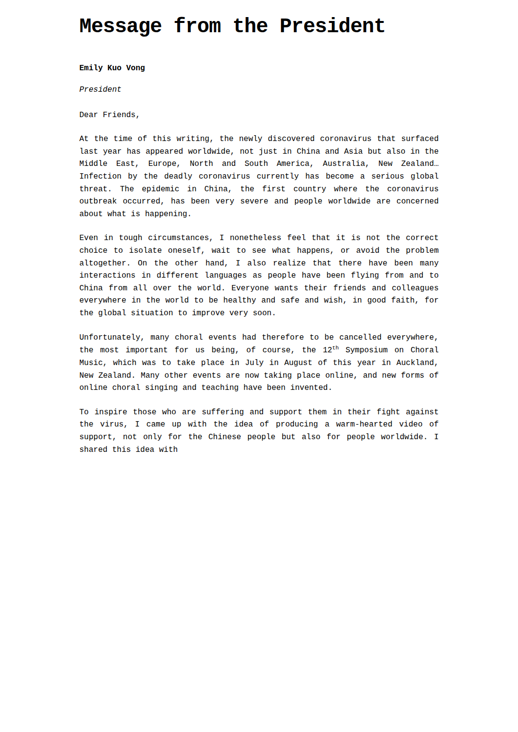Message from the President
Emily Kuo Vong
President
Dear Friends,
At the time of this writing, the newly discovered coronavirus that surfaced last year has appeared worldwide, not just in China and Asia but also in the Middle East, Europe, North and South America, Australia, New Zealand… Infection by the deadly coronavirus currently has become a serious global threat. The epidemic in China, the first country where the coronavirus outbreak occurred, has been very severe and people worldwide are concerned about what is happening.
Even in tough circumstances, I nonetheless feel that it is not the correct choice to isolate oneself, wait to see what happens, or avoid the problem altogether. On the other hand, I also realize that there have been many interactions in different languages as people have been flying from and to China from all over the world. Everyone wants their friends and colleagues everywhere in the world to be healthy and safe and wish, in good faith, for the global situation to improve very soon.
Unfortunately, many choral events had therefore to be cancelled everywhere, the most important for us being, of course, the 12th Symposium on Choral Music, which was to take place in July in August of this year in Auckland, New Zealand. Many other events are now taking place online, and new forms of online choral singing and teaching have been invented.
To inspire those who are suffering and support them in their fight against the virus, I came up with the idea of producing a warm-hearted video of support, not only for the Chinese people but also for people worldwide. I shared this idea with